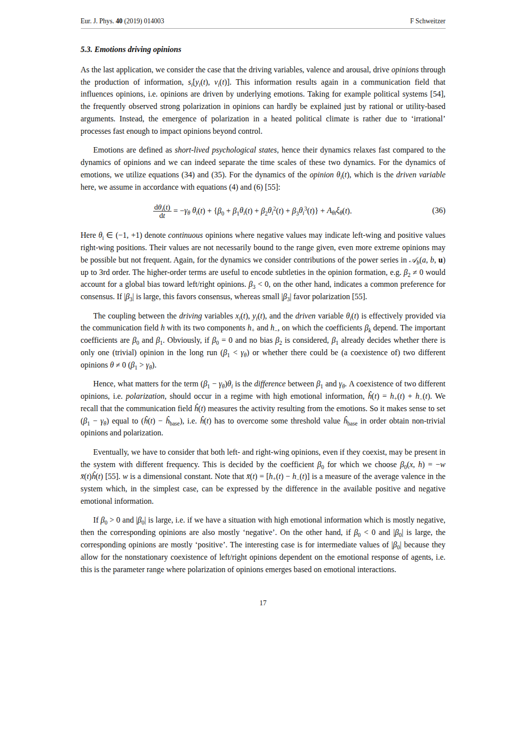Eur. J. Phys. 40 (2019) 014003 F Schweitzer
5.3. Emotions driving opinions
As the last application, we consider the case that the driving variables, valence and arousal, drive opinions through the production of information, si[yi(t), vi(t)]. This information results again in a communication field that influences opinions, i.e. opinions are driven by underlying emotions. Taking for example political systems [54], the frequently observed strong polarization in opinions can hardly be explained just by rational or utility-based arguments. Instead, the emergence of polarization in a heated political climate is rather due to ‘irrational’ processes fast enough to impact opinions beyond control.
Emotions are defined as short-lived psychological states, hence their dynamics relaxes fast compared to the dynamics of opinions and we can indeed separate the time scales of these two dynamics. For the dynamics of emotions, we utilize equations (34) and (35). For the dynamics of the opinion θi(t), which is the driven variable here, we assume in accordance with equations (4) and (6) [55]:
dθi(t) dt = −γθ θi(t) + {β0 + β1θi(t) + β2θi2(t) + β3θi3(t)} + Aθiξθ(t). (36)
Here θi ∈ (−1, +1) denote continuous opinions where negative values may indicate left-wing and positive values right-wing positions. Their values are not necessarily bound to the range given, even more extreme opinions may be possible but not frequent. Again, for the dynamics we consider contributions of the power series in 𝒜b(a, b, u) up to 3rd order. The higher-order terms are useful to encode subtleties in the opinion formation, e.g. β2 ≠ 0 would account for a global bias toward left/right opinions. β3 < 0, on the other hand, indicates a common preference for consensus. If |β3| is large, this favors consensus, whereas small |β3| favor polarization [55].
The coupling between the driving variables xi(t), yi(t), and the driven variable θi(t) is effectively provided via the communication field h with its two components h+ and h−, on which the coefficients βk depend. The important coefficients are β0 and β1. Obviously, if β0 = 0 and no bias β2 is considered, β1 already decides whether there is only one (trivial) opinion in the long run (β1 < γθ) or whether there could be (a coexistence of) two different opinions θ ≠ 0 (β1 > γθ).
Hence, what matters for the term (β1 − γθ)θi is the difference between β1 and γθ. A coexistence of two different opinions, i.e. polarization, should occur in a regime with high emotional information, ĥ(t) = h+(t) + h−(t). We recall that the communication field ĥ(t) measures the activity resulting from the emotions. So it makes sense to set (β1 − γθ) equal to (ĥ(t) − ĥbase), i.e. ĥ(t) has to overcome some threshold value ĥbase in order obtain non-trivial opinions and polarization.
Eventually, we have to consider that both left- and right-wing opinions, even if they coexist, may be present in the system with different frequency. This is decided by the coefficient β0 for which we choose β0(x, h) = −w x̄(t)ĥ(t) [55]. w is a dimensional constant. Note that x̄(t) = [h+(t) − h−(t)] is a measure of the average valence in the system which, in the simplest case, can be expressed by the difference in the available positive and negative emotional information.
If β0 > 0 and |β0| is large, i.e. if we have a situation with high emotional information which is mostly negative, then the corresponding opinions are also mostly ‘negative’. On the other hand, if β0 < 0 and |β0| is large, the corresponding opinions are mostly ‘positive’. The interesting case is for intermediate values of |β0| because they allow for the nonstationary coexistence of left/right opinions dependent on the emotional response of agents, i.e. this is the parameter range where polarization of opinions emerges based on emotional interactions.
17